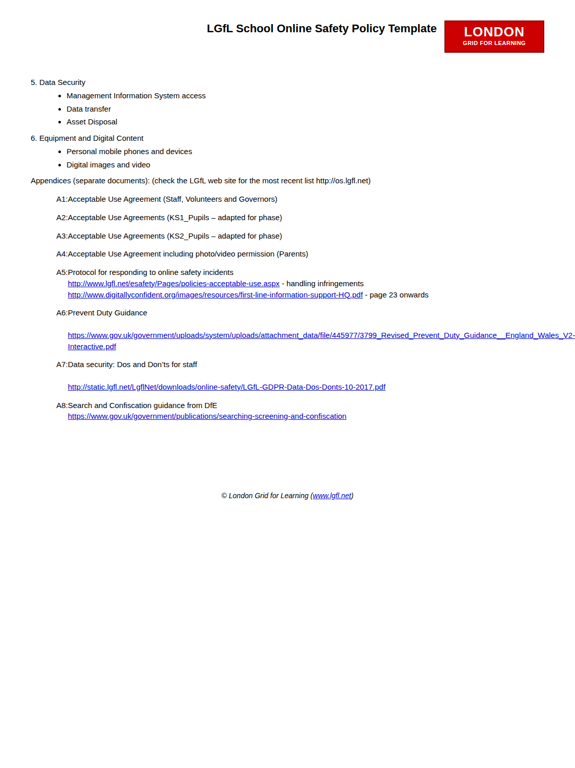LONDON
GRID FOR LEARNING
LGfL School Online Safety Policy Template
5. Data Security
Management Information System access
Data transfer
Asset Disposal
6. Equipment and Digital Content
Personal mobile phones and devices
Digital images and video
Appendices (separate documents): (check the LGfL web site for the most recent list http://os.lgfl.net)
| A1: | Acceptable Use Agreement (Staff, Volunteers and Governors) |
| A2: | Acceptable Use Agreements (KS1_Pupils – adapted for phase) |
| A3: | Acceptable Use Agreements (KS2_Pupils – adapted for phase) |
| A4: | Acceptable Use Agreement including photo/video permission (Parents) |
| A5: | Protocol for responding to online safety incidents http://www.lgfl.net/esafety/Pages/policies-acceptable-use.aspx - handling infringements http://www.digitallyconfident.org/images/resources/first-line-information-support-HQ.pdf - page 23 onwards |
| A6: | Prevent Duty Guidance https://www.gov.uk/government/uploads/system/uploads/attachment_data/file/445977/3799_Revised_Prevent_Duty_Guidance__England_Wales_V2-Interactive.pdf |
| A7: | Data security: Dos and Don’ts for staff http://static.lgfl.net/LgflNet/downloads/online-safety/LGfL-GDPR-Data-Dos-Donts-10-2017.pdf |
| A8: | Search and Confiscation guidance from DfE https://www.gov.uk/government/publications/searching-screening-and-confiscation |
© London Grid for Learning (www.lgfl.net)